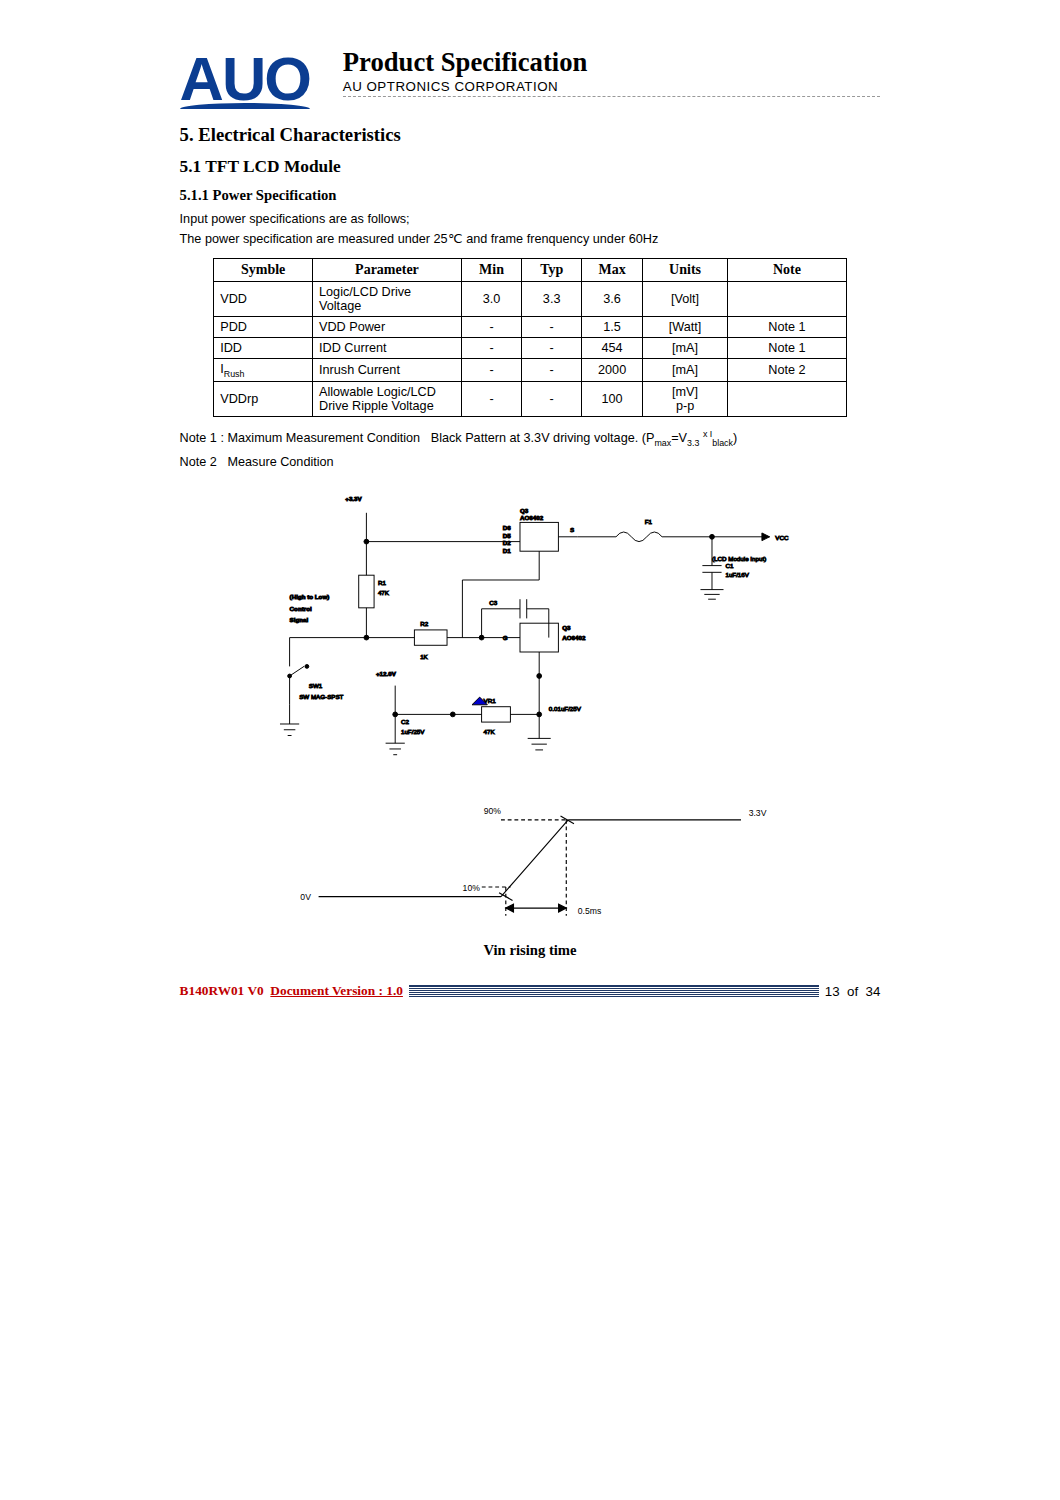AUO
Product Specification
AU OPTRONICS CORPORATION
5. Electrical Characteristics
5.1 TFT LCD Module
5.1.1 Power Specification
Input power specifications are as follows;
The power specification are measured under 25℃ and frame frenquency under 60Hz
| Symble | Parameter | Min | Typ | Max | Units | Note |
| --- | --- | --- | --- | --- | --- | --- |
| VDD | Logic/LCD Drive Voltage | 3.0 | 3.3 | 3.6 | [Volt] | |
| PDD | VDD Power | - | - | 1.5 | [Watt] | Note 1 |
| IDD | IDD Current | - | - | 454 | [mA] | Note 1 |
| I Rush | Inrush Current | - | - | 2000 | [mA] | Note 2 |
| VDDrp | Allowable Logic/LCD Drive Ripple Voltage | - | - | 100 | [mV] p-p | |
Note 1 : Maximum Measurement Condition Black Pattern at 3.3V driving voltage. (Pmax=V3.3 x Iblack)
Note 2 Measure Condition
+3.3V R1 47K Q3 AO6402 D6 D5 D2 D1 S F1 VCC (LCD Module Input) C1 1uF/16V (High to Low) Control Signal R2 1K Q3 AO6402 G C3 +12.0V C2 1uF/25V SW1 SW MAG-SPST VR1 47K 0.01uF/25V
90% 10% 0V 3.3V 0.5ms
Vin rising time
B140RW01 V0 Document Version : 1.0
13 of 34